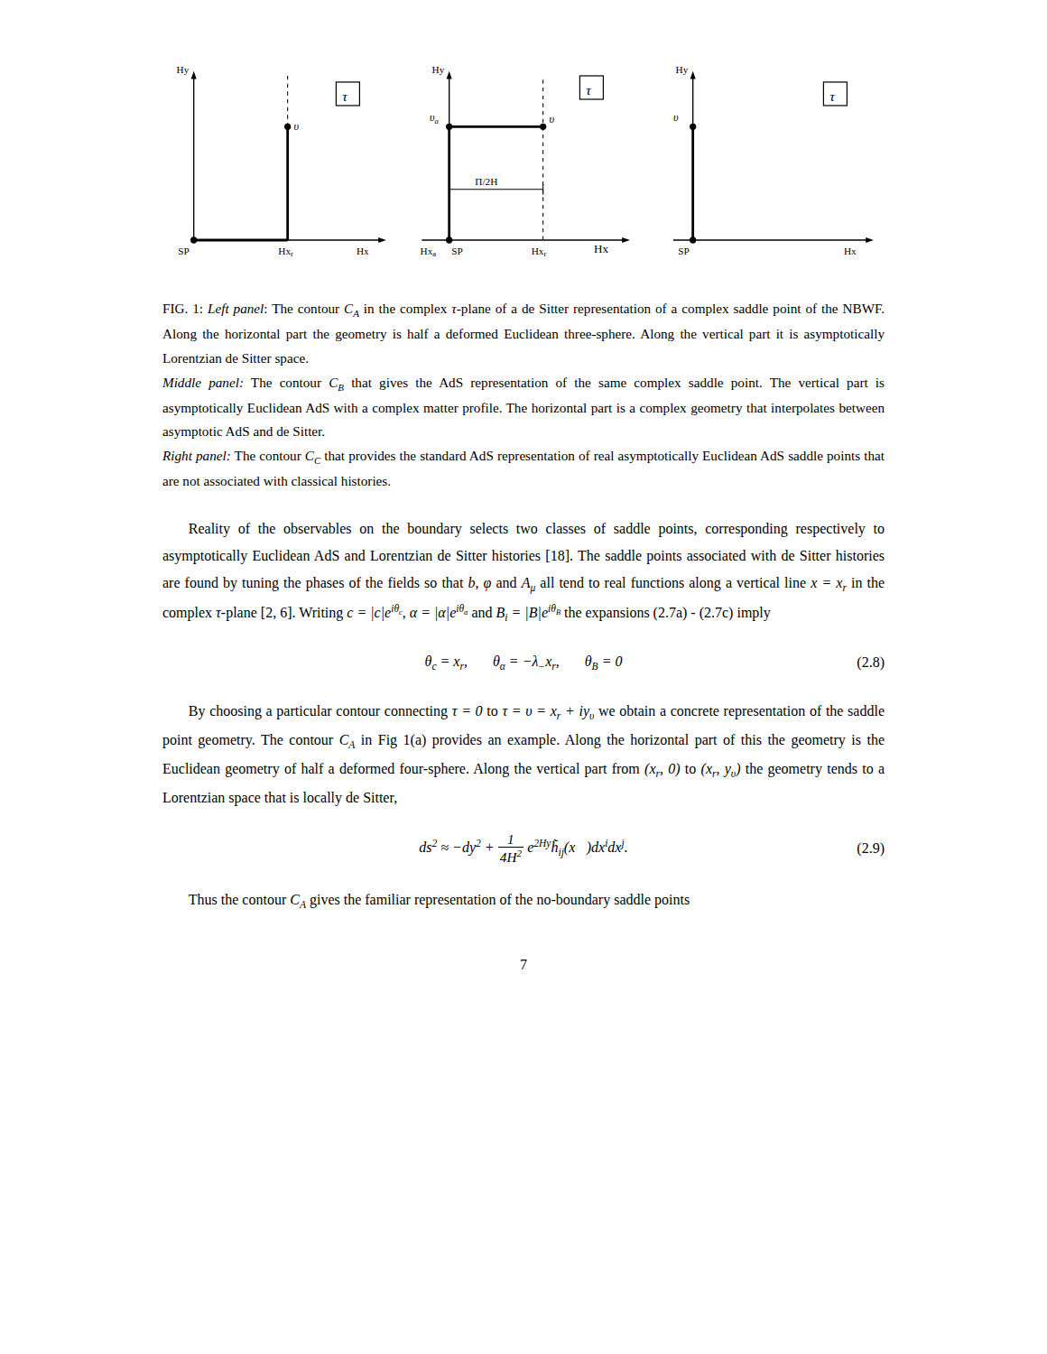Hy υ SP Hxr Hx τ
Π/2H Hy υa υ Hxa SP Hxr Hx τ
Hy υ SP Hx τ
FIG. 1: Left panel: The contour CA in the complex τ-plane of a de Sitter representation of a complex saddle point of the NBWF. Along the horizontal part the geometry is half a deformed Euclidean three-sphere. Along the vertical part it is asymptotically Lorentzian de Sitter space.
Middle panel: The contour CB that gives the AdS representation of the same complex saddle point. The vertical part is asymptotically Euclidean AdS with a complex matter profile. The horizontal part is a complex geometry that interpolates between asymptotic AdS and de Sitter.
Right panel: The contour CC that provides the standard AdS representation of real asymptotically Euclidean AdS saddle points that are not associated with classical histories.
Reality of the observables on the boundary selects two classes of saddle points, corresponding respectively to asymptotically Euclidean AdS and Lorentzian de Sitter histories [18]. The saddle points associated with de Sitter histories are found by tuning the phases of the fields so that b, φ and Aμ all tend to real functions along a vertical line x = xr in the complex τ-plane [2, 6]. Writing c = |c|eiθc, α = |α|eiθα and Bi = |B|eiθB the expansions (2.7a) - (2.7c) imply
θc = xr, θα = −λ−xr, θB = 0
(2.8)
By choosing a particular contour connecting τ = 0 to τ = υ = xr + iyυ we obtain a concrete representation of the saddle point geometry. The contour CA in Fig 1(a) provides an example. Along the horizontal part of this the geometry is the Euclidean geometry of half a deformed four-sphere. Along the vertical part from (xr, 0) to (xr, yυ) the geometry tends to a Lorentzian space that is locally de Sitter,
ds2 ≈ −dy2 + 14H2 e2Hyh̃ij(x⃗)dxidxj.
(2.9)
Thus the contour CA gives the familiar representation of the no-boundary saddle points
7